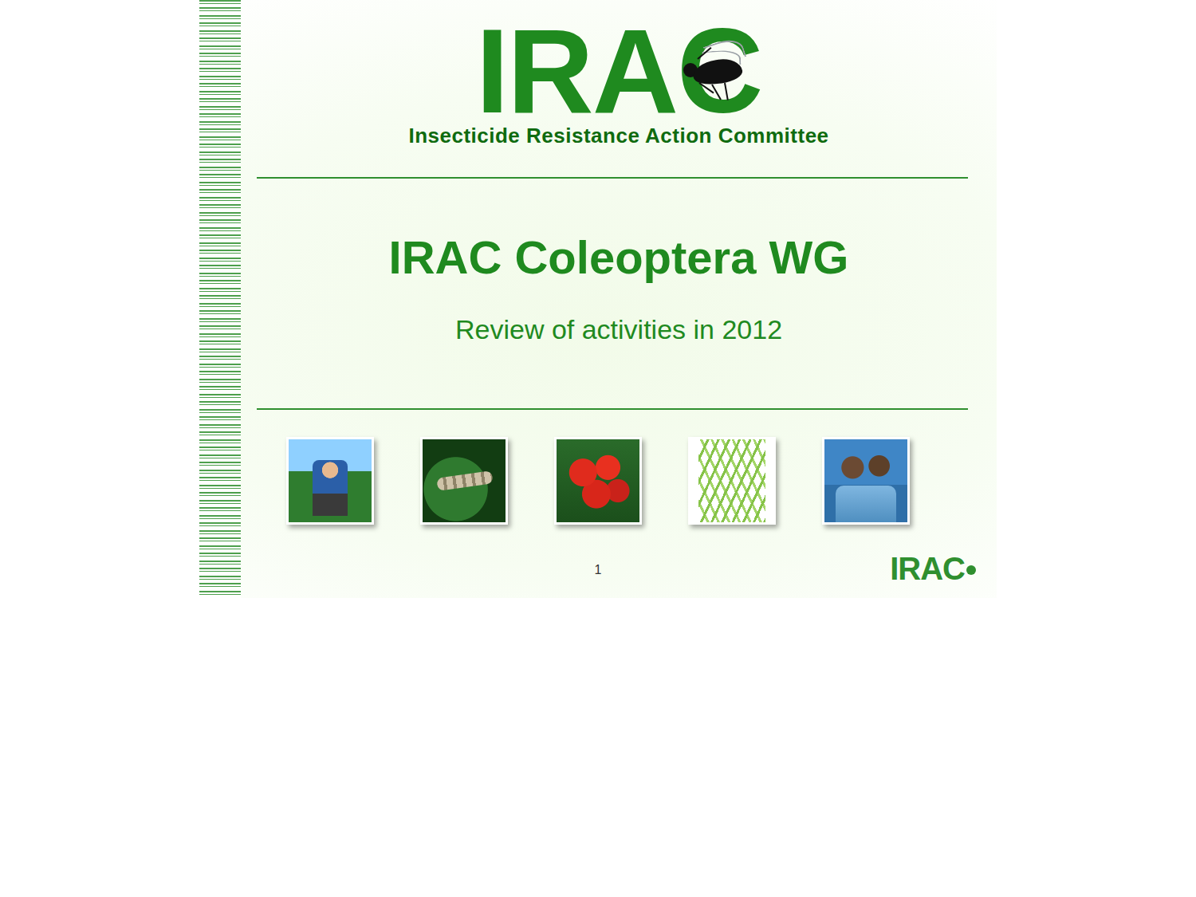IRAC
Insecticide Resistance Action Committee
IRAC Coleoptera WG
Review of activities in 2012
1
IRAC